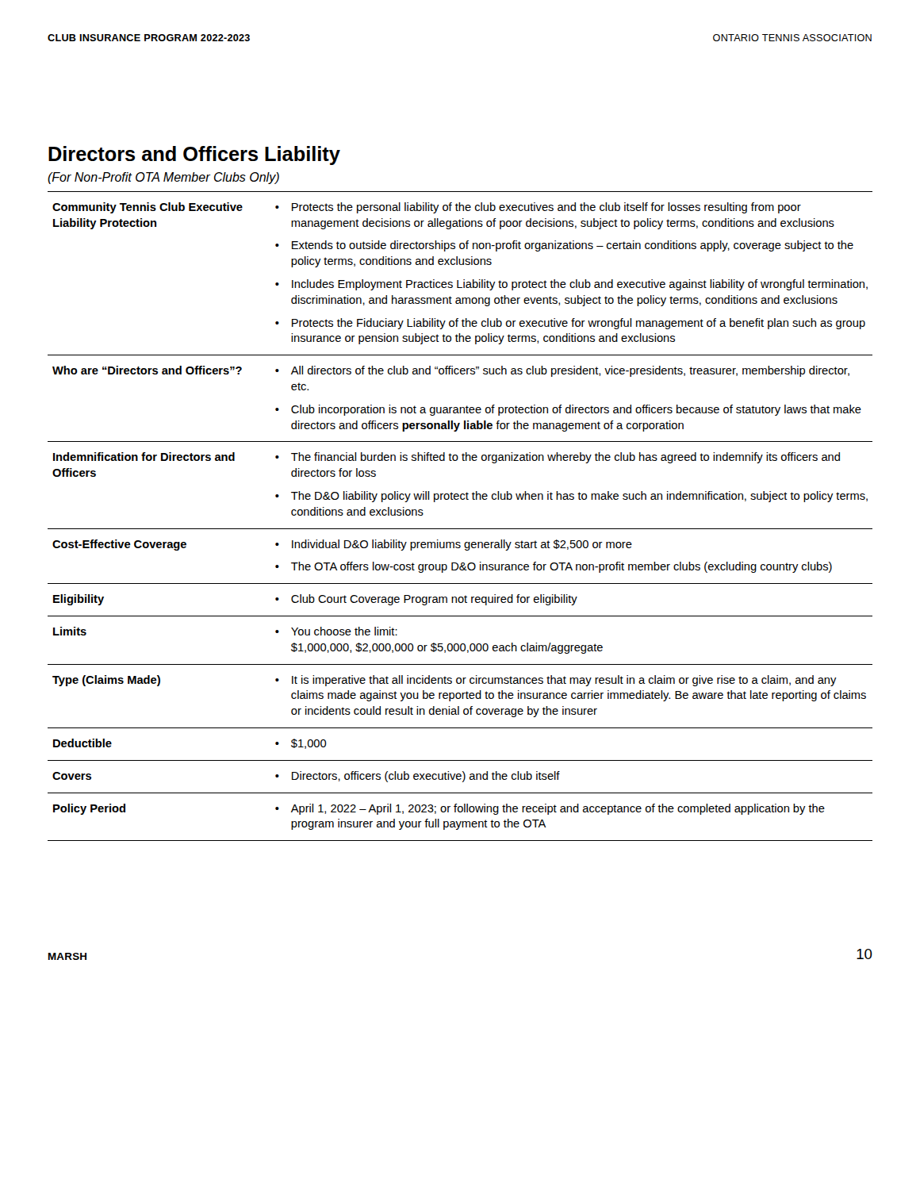CLUB INSURANCE PROGRAM 2022-2023
ONTARIO TENNIS ASSOCIATION
Directors and Officers Liability
(For Non-Profit OTA Member Clubs Only)
| Community Tennis Club Executive Liability Protection | Protects the personal liability of the club executives and the club itself for losses resulting from poor management decisions or allegations of poor decisions, subject to policy terms, conditions and exclusions Extends to outside directorships of non-profit organizations – certain conditions apply, coverage subject to the policy terms, conditions and exclusions Includes Employment Practices Liability to protect the club and executive against liability of wrongful termination, discrimination, and harassment among other events, subject to the policy terms, conditions and exclusions Protects the Fiduciary Liability of the club or executive for wrongful management of a benefit plan such as group insurance or pension subject to the policy terms, conditions and exclusions |
| Who are “Directors and Officers”? | All directors of the club and “officers” such as club president, vice-presidents, treasurer, membership director, etc. Club incorporation is not a guarantee of protection of directors and officers because of statutory laws that make directors and officers personally liable for the management of a corporation |
| Indemnification for Directors and Officers | The financial burden is shifted to the organization whereby the club has agreed to indemnify its officers and directors for loss The D&O liability policy will protect the club when it has to make such an indemnification, subject to policy terms, conditions and exclusions |
| Cost-Effective Coverage | Individual D&O liability premiums generally start at $2,500 or more The OTA offers low-cost group D&O insurance for OTA non-profit member clubs (excluding country clubs) |
| Eligibility | Club Court Coverage Program not required for eligibility |
| Limits | You choose the limit: $1,000,000, $2,000,000 or $5,000,000 each claim/aggregate |
| Type (Claims Made) | It is imperative that all incidents or circumstances that may result in a claim or give rise to a claim, and any claims made against you be reported to the insurance carrier immediately. Be aware that late reporting of claims or incidents could result in denial of coverage by the insurer |
| Deductible | $1,000 |
| Covers | Directors, officers (club executive) and the club itself |
| Policy Period | April 1, 2022 – April 1, 2023; or following the receipt and acceptance of the completed application by the program insurer and your full payment to the OTA |
MARSH
10